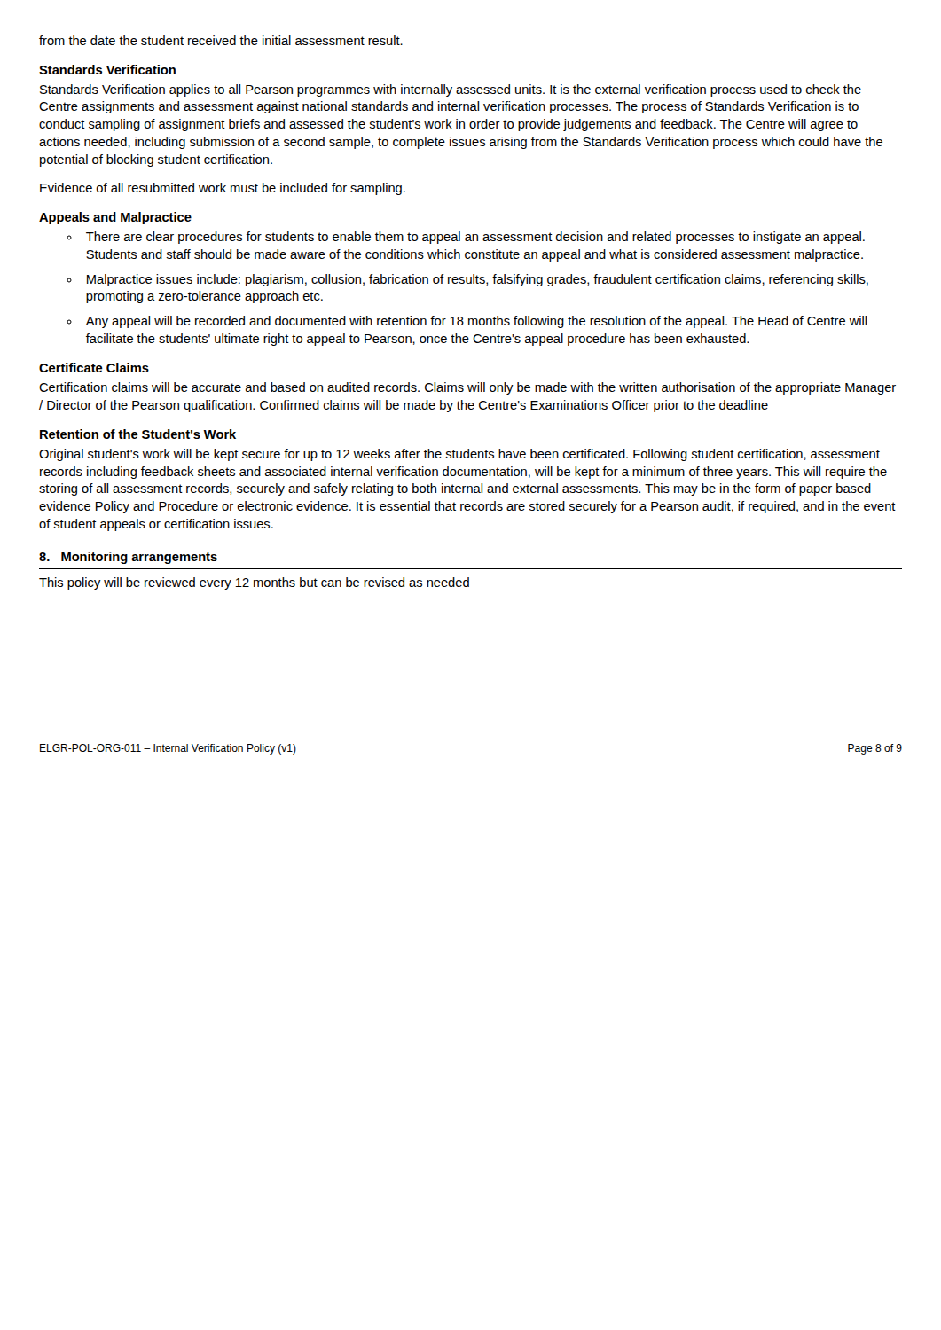from the date the student received the initial assessment result.
Standards Verification
Standards Verification applies to all Pearson programmes with internally assessed units. It is the external verification process used to check the Centre assignments and assessment against national standards and internal verification processes. The process of Standards Verification is to conduct sampling of assignment briefs and assessed the student's work in order to provide judgements and feedback. The Centre will agree to actions needed, including submission of a second sample, to complete issues arising from the Standards Verification process which could have the potential of blocking student certification.
Evidence of all resubmitted work must be included for sampling.
Appeals and Malpractice
There are clear procedures for students to enable them to appeal an assessment decision and related processes to instigate an appeal. Students and staff should be made aware of the conditions which constitute an appeal and what is considered assessment malpractice.
Malpractice issues include: plagiarism, collusion, fabrication of results, falsifying grades, fraudulent certification claims, referencing skills, promoting a zero-tolerance approach etc.
Any appeal will be recorded and documented with retention for 18 months following the resolution of the appeal. The Head of Centre will facilitate the students' ultimate right to appeal to Pearson, once the Centre's appeal procedure has been exhausted.
Certificate Claims
Certification claims will be accurate and based on audited records. Claims will only be made with the written authorisation of the appropriate Manager / Director of the Pearson qualification. Confirmed claims will be made by the Centre's Examinations Officer prior to the deadline
Retention of the Student's Work
Original student's work will be kept secure for up to 12 weeks after the students have been certificated. Following student certification, assessment records including feedback sheets and associated internal verification documentation, will be kept for a minimum of three years. This will require the storing of all assessment records, securely and safely relating to both internal and external assessments. This may be in the form of paper based evidence Policy and Procedure or electronic evidence. It is essential that records are stored securely for a Pearson audit, if required, and in the event of student appeals or certification issues.
8. Monitoring arrangements
This policy will be reviewed every 12 months but can be revised as needed
ELGR-POL-ORG-011 – Internal Verification Policy (v1) Page 8 of 9